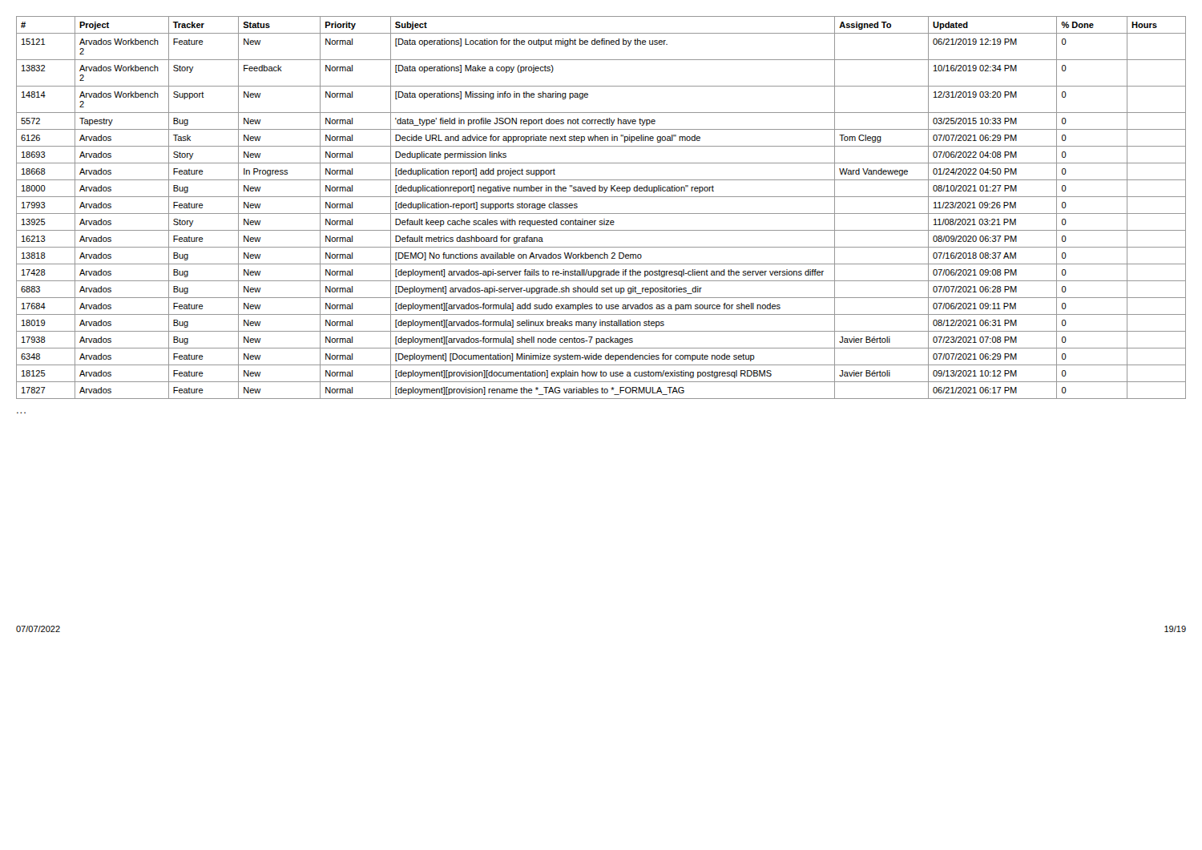| # | Project | Tracker | Status | Priority | Subject | Assigned To | Updated | % Done | Hours |
| --- | --- | --- | --- | --- | --- | --- | --- | --- | --- |
| 15121 | Arvados Workbench 2 | Feature | New | Normal | [Data operations] Location for the output might be defined by the user. | | 06/21/2019 12:19 PM | 0 | |
| 13832 | Arvados Workbench 2 | Story | Feedback | Normal | [Data operations] Make a copy (projects) | | 10/16/2019 02:34 PM | 0 | |
| 14814 | Arvados Workbench 2 | Support | New | Normal | [Data operations] Missing info in the sharing page | | 12/31/2019 03:20 PM | 0 | |
| 5572 | Tapestry | Bug | New | Normal | 'data_type' field in profile JSON report does not correctly have type | | 03/25/2015 10:33 PM | 0 | |
| 6126 | Arvados | Task | New | Normal | Decide URL and advice for appropriate next step when in "pipeline goal" mode | Tom Clegg | 07/07/2021 06:29 PM | 0 | |
| 18693 | Arvados | Story | New | Normal | Deduplicate permission links | | 07/06/2022 04:08 PM | 0 | |
| 18668 | Arvados | Feature | In Progress | Normal | [deduplication report] add project support | Ward Vandewege | 01/24/2022 04:50 PM | 0 | |
| 18000 | Arvados | Bug | New | Normal | [deduplicationreport] negative number in the "saved by Keep deduplication" report | | 08/10/2021 01:27 PM | 0 | |
| 17993 | Arvados | Feature | New | Normal | [deduplication-report] supports storage classes | | 11/23/2021 09:26 PM | 0 | |
| 13925 | Arvados | Story | New | Normal | Default keep cache scales with requested container size | | 11/08/2021 03:21 PM | 0 | |
| 16213 | Arvados | Feature | New | Normal | Default metrics dashboard for grafana | | 08/09/2020 06:37 PM | 0 | |
| 13818 | Arvados | Bug | New | Normal | [DEMO] No functions available on Arvados Workbench 2 Demo | | 07/16/2018 08:37 AM | 0 | |
| 17428 | Arvados | Bug | New | Normal | [deployment] arvados-api-server fails to re-install/upgrade if the postgresql-client and the server versions differ | | 07/06/2021 09:08 PM | 0 | |
| 6883 | Arvados | Bug | New | Normal | [Deployment] arvados-api-server-upgrade.sh should set up git_repositories_dir | | 07/07/2021 06:28 PM | 0 | |
| 17684 | Arvados | Feature | New | Normal | [deployment][arvados-formula] add sudo examples to use arvados as a pam source for shell nodes | | 07/06/2021 09:11 PM | 0 | |
| 18019 | Arvados | Bug | New | Normal | [deployment][arvados-formula] selinux breaks many installation steps | | 08/12/2021 06:31 PM | 0 | |
| 17938 | Arvados | Bug | New | Normal | [deployment][arvados-formula] shell node centos-7 packages | Javier Bértoli | 07/23/2021 07:08 PM | 0 | |
| 6348 | Arvados | Feature | New | Normal | [Deployment] [Documentation] Minimize system-wide dependencies for compute node setup | | 07/07/2021 06:29 PM | 0 | |
| 18125 | Arvados | Feature | New | Normal | [deployment][provision][documentation] explain how to use a custom/existing postgresql RDBMS | Javier Bértoli | 09/13/2021 10:12 PM | 0 | |
| 17827 | Arvados | Feature | New | Normal | [deployment][provision] rename the *_TAG variables to *_FORMULA_TAG | | 06/21/2021 06:17 PM | 0 | |
...
07/07/2022 19/19